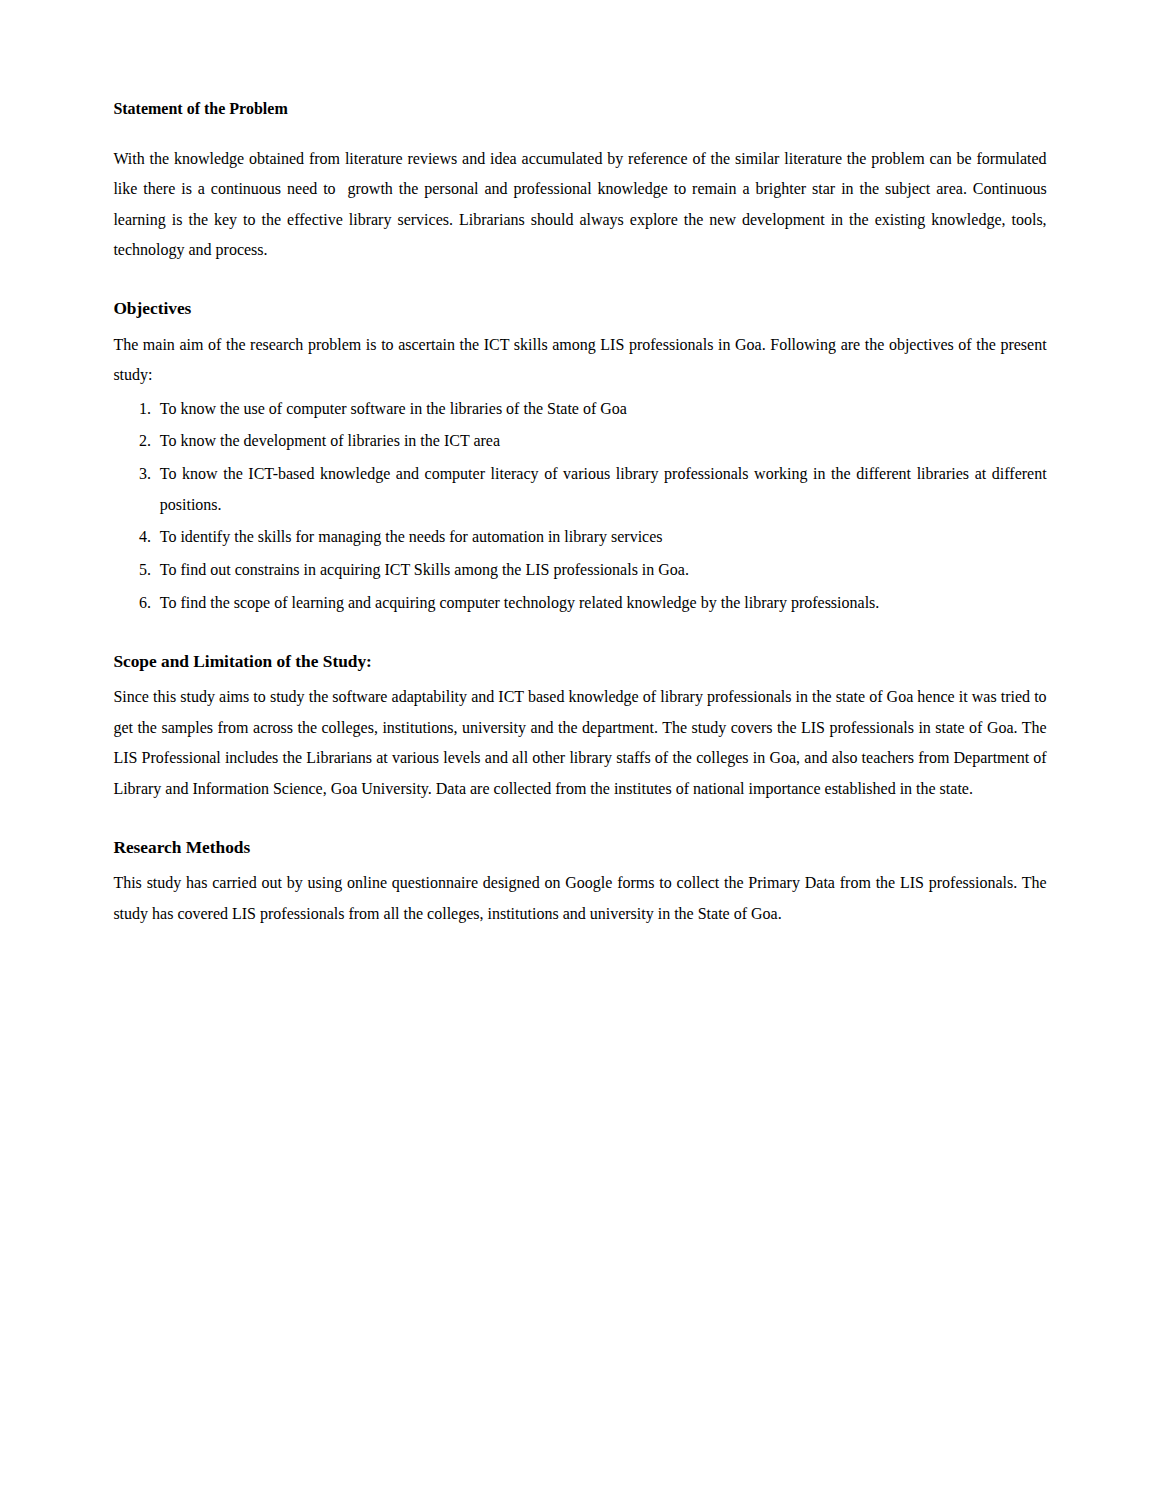Statement of the Problem
With the knowledge obtained from literature reviews and idea accumulated by reference of the similar literature the problem can be formulated like there is a continuous need to growth the personal and professional knowledge to remain a brighter star in the subject area. Continuous learning is the key to the effective library services. Librarians should always explore the new development in the existing knowledge, tools, technology and process.
Objectives
The main aim of the research problem is to ascertain the ICT skills among LIS professionals in Goa. Following are the objectives of the present study:
To know the use of computer software in the libraries of the State of Goa
To know the development of libraries in the ICT area
To know the ICT-based knowledge and computer literacy of various library professionals working in the different libraries at different positions.
To identify the skills for managing the needs for automation in library services
To find out constrains in acquiring ICT Skills among the LIS professionals in Goa.
To find the scope of learning and acquiring computer technology related knowledge by the library professionals.
Scope and Limitation of the Study:
Since this study aims to study the software adaptability and ICT based knowledge of library professionals in the state of Goa hence it was tried to get the samples from across the colleges, institutions, university and the department. The study covers the LIS professionals in state of Goa. The LIS Professional includes the Librarians at various levels and all other library staffs of the colleges in Goa, and also teachers from Department of Library and Information Science, Goa University. Data are collected from the institutes of national importance established in the state.
Research Methods
This study has carried out by using online questionnaire designed on Google forms to collect the Primary Data from the LIS professionals. The study has covered LIS professionals from all the colleges, institutions and university in the State of Goa.